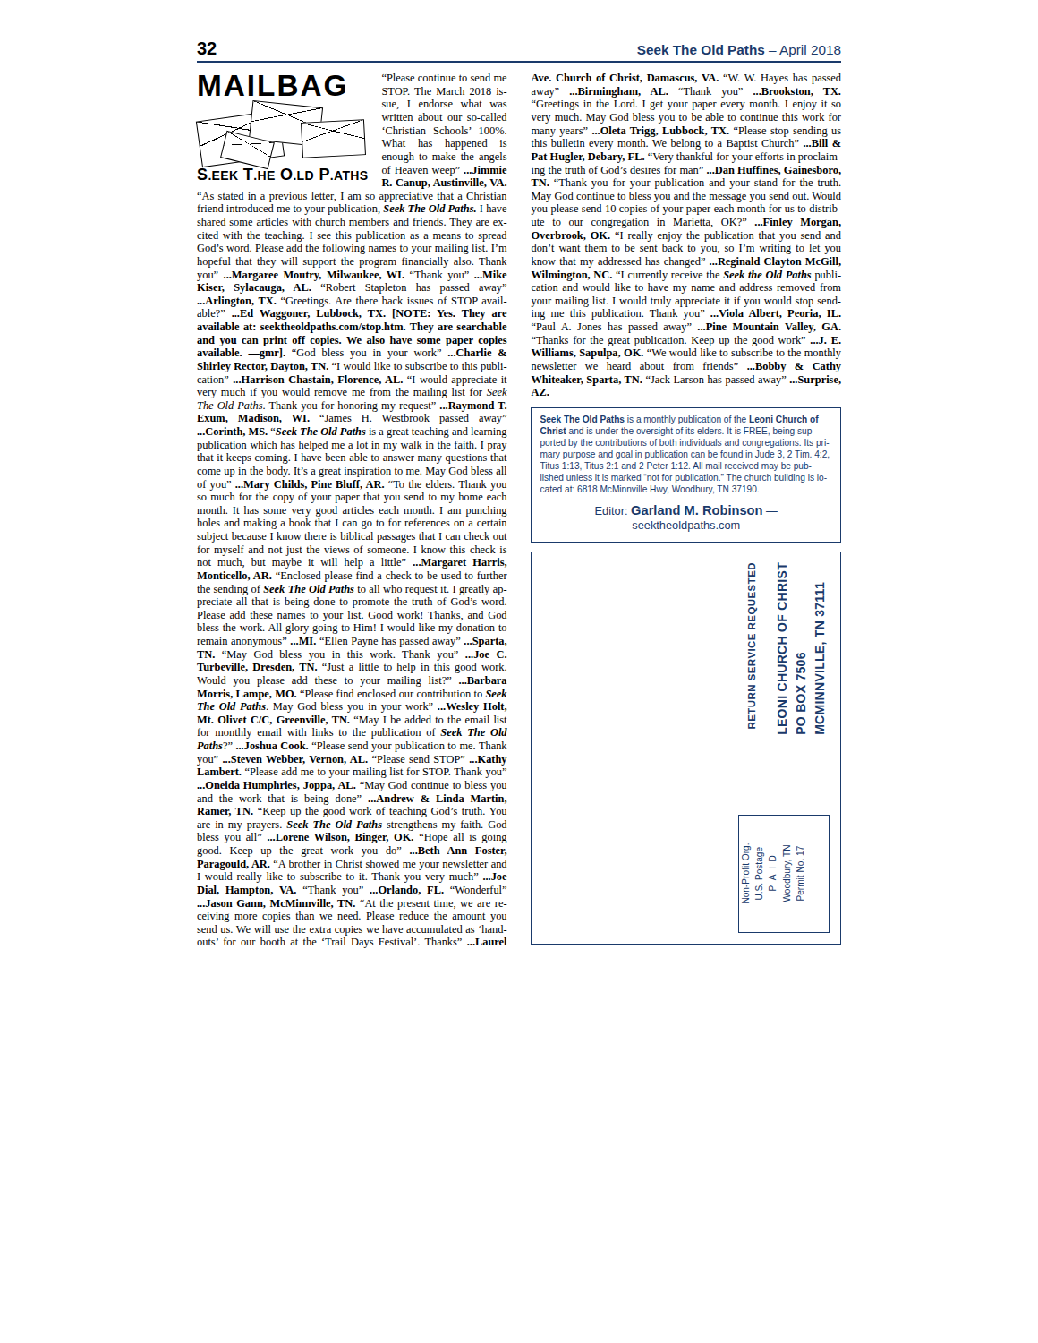32
Seek The Old Paths – April 2018
MAILBAG
S.EEK T.HE O.LD P.ATHS
“Please continue to send me STOP. The March 2018 issue, I endorse what was written about our so-called ‘Christian Schools’ 100%. What has happened is enough to make the angels of Heaven weep” ...Jimmie R. Canup, Austinville, VA. “As stated in a previous letter, I am so appreciative that a Christian friend introduced me to your publication, Seek The Old Paths. I have shared some articles with church members and friends. They are excited with the teaching. I see this publication as a means to spread God’s word. Please add the following names to your mailing list. I’m hopeful that they will support the program financially also. Thank you” ...Margaree Moutry, Milwaukee, WI. “Thank you” ...Mike Kiser, Sylacauga, AL. “Robert Stapleton has passed away” ...Arlington, TX. “Greetings. Are there back issues of STOP available?” ...Ed Waggoner, Lubbock, TX. [NOTE: Yes. They are available at: seektheoldpaths.com/stop.htm. They are searchable and you can print off copies. We also have some paper copies available. —gmr]. “God bless you in your work” ...Charlie & Shirley Rector, Dayton, TN. “I would like to subscribe to this publication” ...Harrison Chastain, Florence, AL. “I would appreciate it very much if you would remove me from the mailing list for Seek The Old Paths. Thank you for honoring my request” ...Raymond T. Exum, Madison, WI. “James H. Westbrook passed away” ...Corinth, MS. “Seek The Old Paths is a great teaching and learning publication which has helped me a lot in my walk in the faith. I pray that it keeps coming. I have been able to answer many questions that come up in the body. It’s a great inspiration to me. May God bless all of you” ...Mary Childs, Pine Bluff, AR. “To the elders. Thank you so much for the copy of your paper that you send to my home each month. It has some very good articles each month. I am punching holes and making a book that I can go to for references on a certain subject because I know there is biblical passages that I can check out for myself and not just the views of someone. I know this check is not much, but maybe it will help a little” ...Margaret Harris, Monticello, AR. “Enclosed please find a check to be used to further the sending of Seek The Old Paths to all who request it. I greatly appreciate all that is being done to promote the truth of God’s word. Please add these names to your list. Good work! Thanks, and God bless the work. All glory going to Him! I would like my donation to remain anonymous” ...MI. “Ellen Payne has passed away” ...Sparta, TN. “May God bless you in this work. Thank you” ...Joe C. Turbeville, Dresden, TN. “Just a little to help in this good work. Would you please add these to your mailing list?” ...Barbara Morris, Lampe, MO. “Please find enclosed our contribution to Seek The Old Paths. May God bless you in your work” ...Wesley Holt, Mt. Olivet C/C, Greenville, TN. “May I be added to the email list for monthly email with links to the publication of Seek The Old Paths?” ...Joshua Cook. “Please send your publication to me. Thank you” ...Steven Webber, Vernon, AL. “Please send STOP” ...Kathy Lambert. “Please add me to your mailing list for STOP. Thank you” ...Oneida Humphries, Joppa, AL. “May God continue to bless you and the work that is being done” ...Andrew & Linda Martin, Ramer, TN. “Keep up the good work of teaching God’s truth. You are in my prayers. Seek The Old Paths strengthens my faith. God bless you all” ...Lorene Wilson, Binger, OK. “Hope all is going good. Keep up the great work you do” ...Beth Ann Foster, Paragould, AR. “A brother in Christ showed me your newsletter and I would really like to subscribe to it. Thank you very much” ...Joe Dial, Hampton, VA. “Thank you” ...Orlando, FL. “Wonderful” ...Jason Gann, McMinnville, TN. “At the present time, we are receiving more copies than we need. Please reduce the amount you send us. We will use the extra copies we have accumulated as ‘hand-outs’ for our booth at the ‘Trail Days Festival’. Thanks” ...Laurel Ave. Church of Christ, Damascus, VA. “W. W. Hayes has passed away” ...Birmingham, AL. “Thank you” ...Brookston, TX. “Greetings in the Lord. I get your paper every month. I enjoy it so very much. May God bless you to be able to continue this work for many years” ...Oleta Trigg, Lubbock, TX. “Please stop sending us this bulletin every month. We belong to a Baptist Church” ...Bill & Pat Hugler, Debary, FL. “Very thankful for your efforts in proclaiming the truth of God’s desires for man” ...Dan Huffines, Gainesboro, TN. “Thank you for your publication and your stand for the truth. May God continue to bless you and the message you send out. Would you please send 10 copies of your paper each month for us to distribute to our congregation in Marietta, OK?” ...Finley Morgan, Overbrook, OK. “I really enjoy the publication that you send and don’t want them to be sent back to you, so I’m writing to let you know that my addressed has changed” ...Reginald Clayton McGill, Wilmington, NC. “I currently receive the Seek the Old Paths publication and would like to have my name and address removed from your mailing list. I would truly appreciate it if you would stop sending me this publication. Thank you” ...Viola Albert, Peoria, IL. “Paul A. Jones has passed away” ...Pine Mountain Valley, GA. “Thanks for the great publication. Keep up the good work” ...J. E. Williams, Sapulpa, OK. “We would like to subscribe to the monthly newsletter we heard about from friends” ...Bobby & Cathy Whiteaker, Sparta, TN. “Jack Larson has passed away” ...Surprise, AZ.
Seek The Old Paths is a monthly publication of the Leoni Church of Christ and is under the oversight of its elders. It is FREE, being supported by the contributions of both individuals and congregations. Its primary purpose and goal in publication can be found in Jude 3, 2 Tim. 4:2, Titus 1:13, Titus 2:1 and 2 Peter 1:12. All mail received may be published unless it is marked “not for publication.” The church building is located at: 6818 McMinnville Hwy, Woodbury, TN 37190.
Editor: Garland M. Robinson — seektheoldpaths.com
LEONI CHURCH OF CHRIST
PO BOX 7506
MCMINNVILLE, TN 37111
RETURN SERVICE REQUESTED
Non-Profit Org.
U.S. Postage
P A I D
Woodbury, TN
Permit No. 17